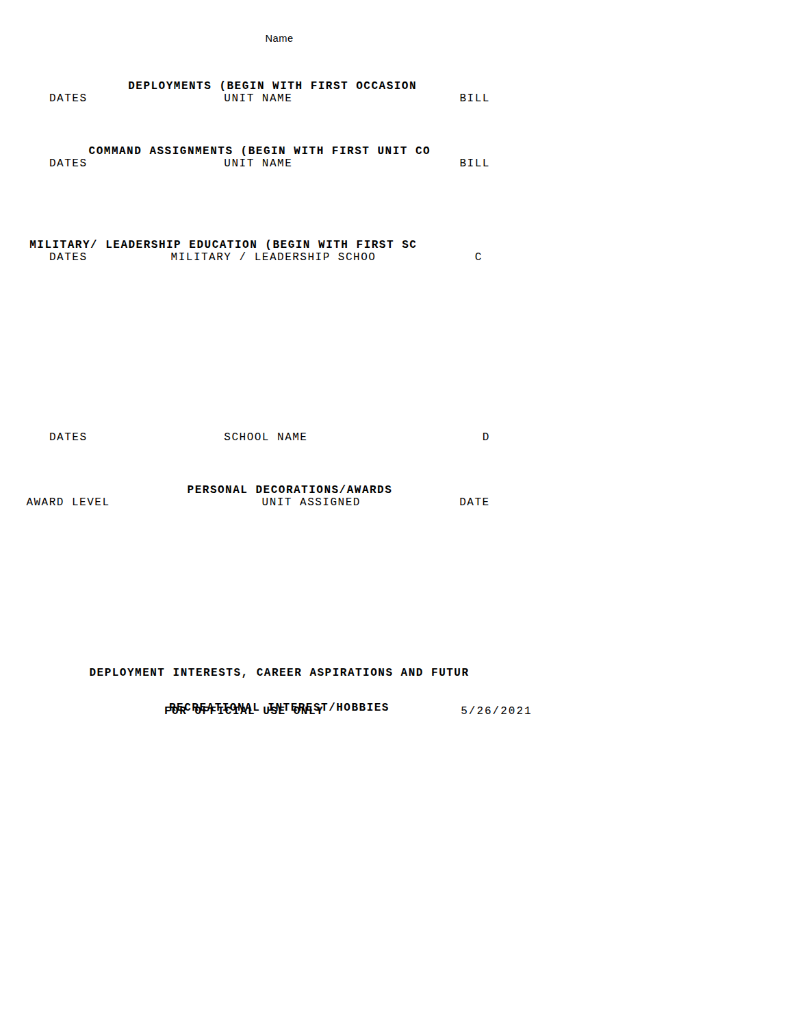Name
DEPLOYMENTS (BEGIN WITH FIRST OCCASION
DATES UNIT NAME BILL
COMMAND ASSIGNMENTS (BEGIN WITH FIRST UNIT CO
DATES UNIT NAME BILL
MILITARY/ LEADERSHIP EDUCATION (BEGIN WITH FIRST SC
DATES MILITARY / LEADERSHIP SCHOO C
DATES SCHOOL NAME D
PERSONAL DECORATIONS/AWARDS
AWARD LEVEL UNIT ASSIGNED DATE
DEPLOYMENT INTERESTS, CAREER ASPIRATIONS AND FUTUR
RECREATIONAL INTEREST/HOBBIES
FOR OFFICIAL USE ONLY 5/26/2021